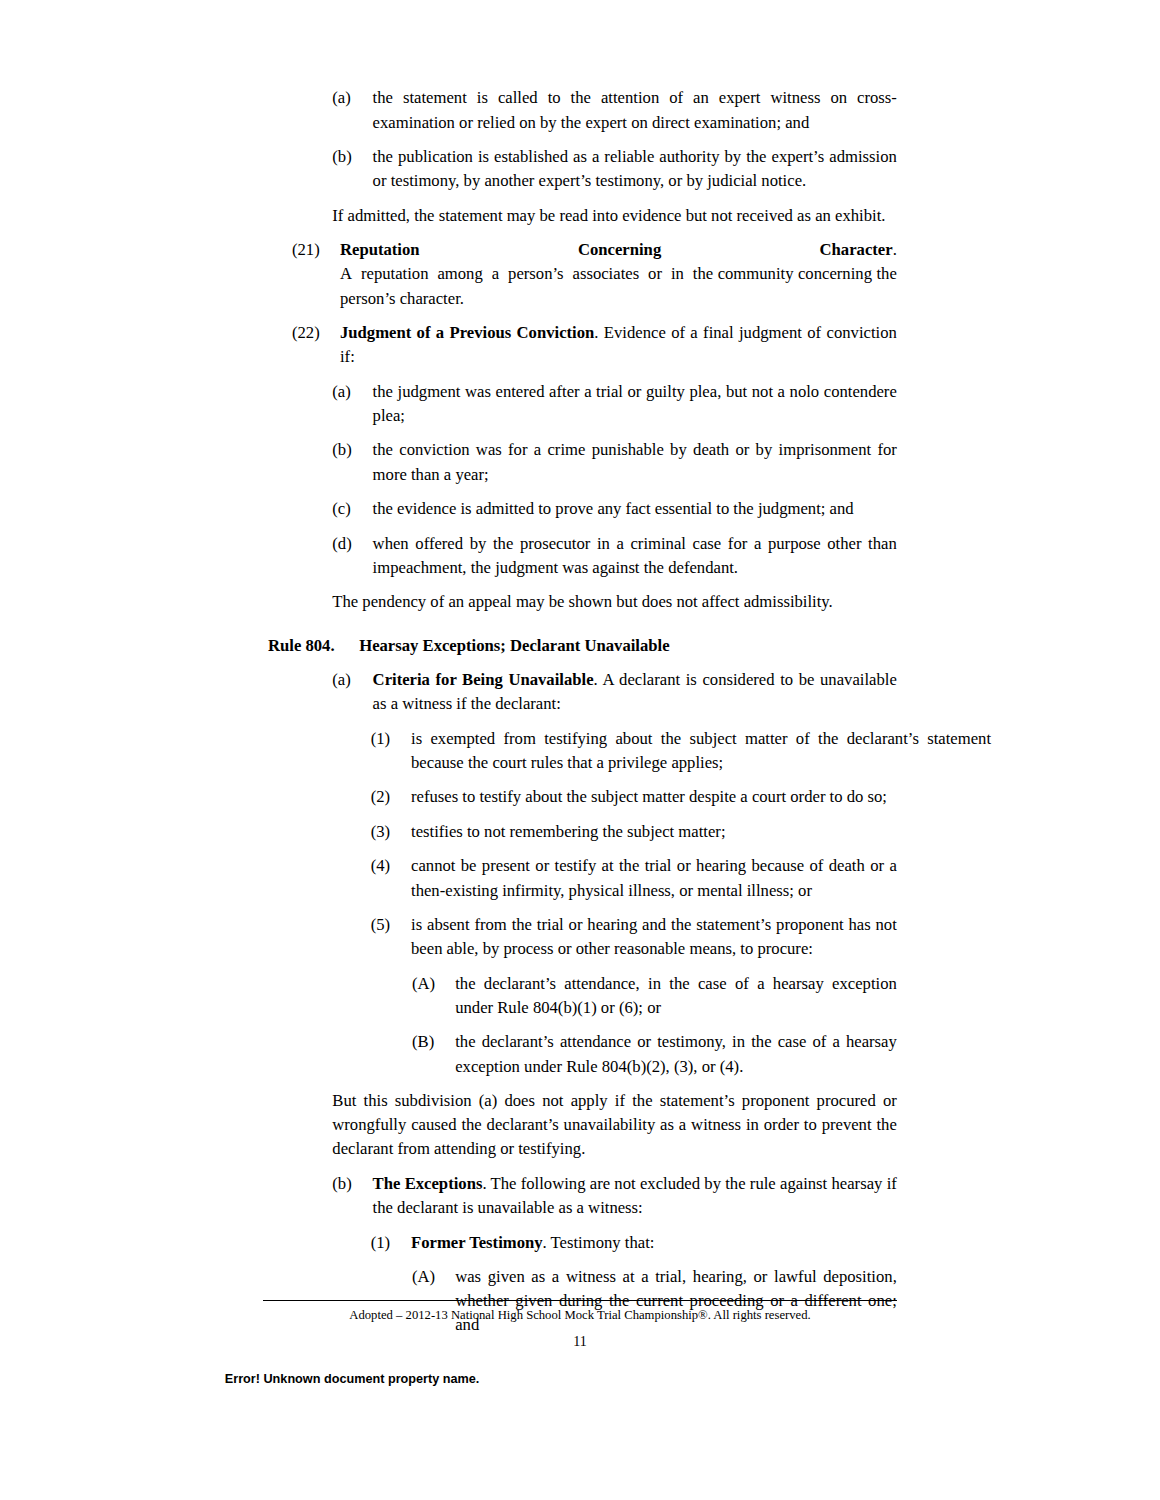(a) the statement is called to the attention of an expert witness on cross-examination or relied on by the expert on direct examination; and
(b) the publication is established as a reliable authority by the expert’s admission or testimony, by another expert’s testimony, or by judicial notice.
If admitted, the statement may be read into evidence but not received as an exhibit.
(21) Reputation Concerning Character. A reputation among a person’s associates or in the community concerning the person’s character.
(22) Judgment of a Previous Conviction. Evidence of a final judgment of conviction if:
(a) the judgment was entered after a trial or guilty plea, but not a nolo contendere plea;
(b) the conviction was for a crime punishable by death or by imprisonment for more than a year;
(c) the evidence is admitted to prove any fact essential to the judgment; and
(d) when offered by the prosecutor in a criminal case for a purpose other than impeachment, the judgment was against the defendant.
The pendency of an appeal may be shown but does not affect admissibility.
Rule 804. Hearsay Exceptions; Declarant Unavailable
(a) Criteria for Being Unavailable. A declarant is considered to be unavailable as a witness if the declarant:
(1) is exempted from testifying about the subject matter of the declarant’s statement because the court rules that a privilege applies;
(2) refuses to testify about the subject matter despite a court order to do so;
(3) testifies to not remembering the subject matter;
(4) cannot be present or testify at the trial or hearing because of death or a then-existing infirmity, physical illness, or mental illness; or
(5) is absent from the trial or hearing and the statement’s proponent has not been able, by process or other reasonable means, to procure:
(A) the declarant’s attendance, in the case of a hearsay exception under Rule 804(b)(1) or (6); or
(B) the declarant’s attendance or testimony, in the case of a hearsay exception under Rule 804(b)(2), (3), or (4).
But this subdivision (a) does not apply if the statement’s proponent procured or wrongfully caused the declarant’s unavailability as a witness in order to prevent the declarant from attending or testifying.
(b) The Exceptions. The following are not excluded by the rule against hearsay if the declarant is unavailable as a witness:
(1) Former Testimony. Testimony that:
(A) was given as a witness at a trial, hearing, or lawful deposition, whether given during the current proceeding or a different one; and
Adopted – 2012-13 National High School Mock Trial Championship®. All rights reserved.
11
Error! Unknown document property name.